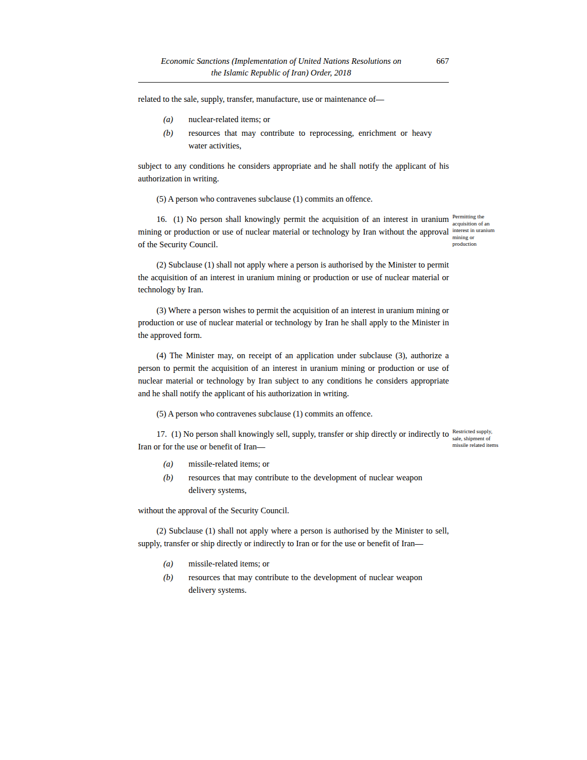Economic Sanctions (Implementation of United Nations Resolutions on
the Islamic Republic of Iran) Order, 2018
667
related to the sale, supply, transfer, manufacture, use or maintenance of—
(a)
nuclear-related items; or
(b)
resources that may contribute to reprocessing, enrichment or heavy water activities,
subject to any conditions he considers appropriate and he shall notify the applicant of his authorization in writing.
(5) A person who contravenes subclause (1) commits an offence.
Permitting the acquisition of an interest in uranium mining or production
16. (1) No person shall knowingly permit the acquisition of an interest in uranium mining or production or use of nuclear material or technology by Iran without the approval of the Security Council.
(2) Subclause (1) shall not apply where a person is authorised by the Minister to permit the acquisition of an interest in uranium mining or production or use of nuclear material or technology by Iran.
(3) Where a person wishes to permit the acquisition of an interest in uranium mining or production or use of nuclear material or technology by Iran he shall apply to the Minister in the approved form.
(4) The Minister may, on receipt of an application under subclause (3), authorize a person to permit the acquisition of an interest in uranium mining or production or use of nuclear material or technology by Iran subject to any conditions he considers appropriate and he shall notify the applicant of his authorization in writing.
(5) A person who contravenes subclause (1) commits an offence.
Restricted supply, sale, shipment of missile related items
17. (1) No person shall knowingly sell, supply, transfer or ship directly or indirectly to Iran or for the use or benefit of Iran—
(a)
missile-related items; or
(b)
resources that may contribute to the development of nuclear weapon delivery systems,
without the approval of the Security Council.
(2) Subclause (1) shall not apply where a person is authorised by the Minister to sell, supply, transfer or ship directly or indirectly to Iran or for the use or benefit of Iran—
(a)
missile-related items; or
(b)
resources that may contribute to the development of nuclear weapon delivery systems.